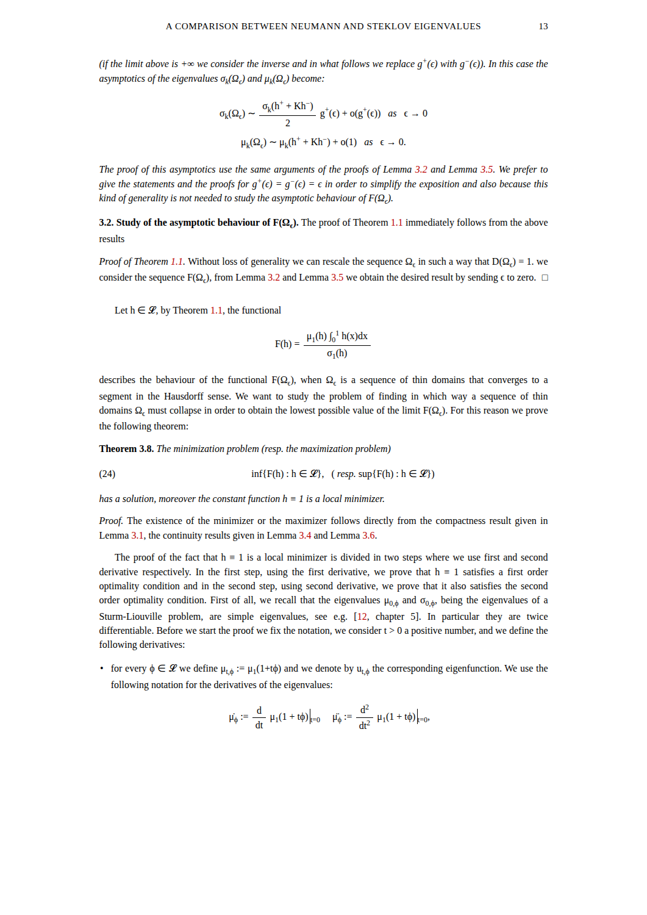A COMPARISON BETWEEN NEUMANN AND STEKLOV EIGENVALUES 13
(if the limit above is +∞ we consider the inverse and in what follows we replace g+(ϵ) with g−(ϵ)). In this case the asymptotics of the eigenvalues σk(Ωϵ) and μk(Ωϵ) become:
σk(Ωϵ) ∼ σk(h+ + Kh−) 2 g+(ϵ) + o(g+(ϵ)) as ϵ → 0
μk(Ωϵ) ∼ μk(h+ + Kh−) + o(1) as ϵ → 0.
The proof of this asymptotics use the same arguments of the proofs of Lemma 3.2 and Lemma 3.5. We prefer to give the statements and the proofs for g+(ϵ) = g−(ϵ) = ϵ in order to simplify the exposition and also because this kind of generality is not needed to study the asymptotic behaviour of F(Ωϵ).
3.2. Study of the asymptotic behaviour of F(Ωϵ). The proof of Theorem 1.1 immediately follows from the above results
Proof of Theorem 1.1. Without loss of generality we can rescale the sequence Ωϵ in such a way that D(Ωϵ) = 1. we consider the sequence F(Ωϵ), from Lemma 3.2 and Lemma 3.5 we obtain the desired result by sending ϵ to zero. □
Let h ∈ 𝓛, by Theorem 1.1, the functional
F(h) = μ1(h) ∫01 h(x)dx σ1(h)
describes the behaviour of the functional F(Ωϵ), when Ωϵ is a sequence of thin domains that converges to a segment in the Hausdorff sense. We want to study the problem of finding in which way a sequence of thin domains Ωϵ must collapse in order to obtain the lowest possible value of the limit F(Ωϵ). For this reason we prove the following theorem:
Theorem 3.8. The minimization problem (resp. the maximization problem)
(24)
inf{F(h) : h ∈ 𝓛}, ( resp. sup{F(h) : h ∈ 𝓛})
has a solution, moreover the constant function h ≡ 1 is a local minimizer.
Proof. The existence of the minimizer or the maximizer follows directly from the compactness result given in Lemma 3.1, the continuity results given in Lemma 3.4 and Lemma 3.6.
The proof of the fact that h ≡ 1 is a local minimizer is divided in two steps where we use first and second derivative respectively. In the first step, using the first derivative, we prove that h ≡ 1 satisfies a first order optimality condition and in the second step, using second derivative, we prove that it also satisfies the second order optimality condition. First of all, we recall that the eigenvalues μ0,ϕ and σ0,ϕ, being the eigenvalues of a Sturm-Liouville problem, are simple eigenvalues, see e.g. [12, chapter 5]. In particular they are twice differentiable. Before we start the proof we fix the notation, we consider t > 0 a positive number, and we define the following derivatives:
for every ϕ ∈ 𝓛 we define μt,ϕ := μ1(1+tϕ) and we denote by ut,ϕ the corresponding eigenfunction. We use the following notation for the derivatives of the eigenvalues:
μ̇ϕ := ddt μ1(1 + tϕ)t=0 μ̈ϕ := d2 dt2 μ1(1 + tϕ)t=0,